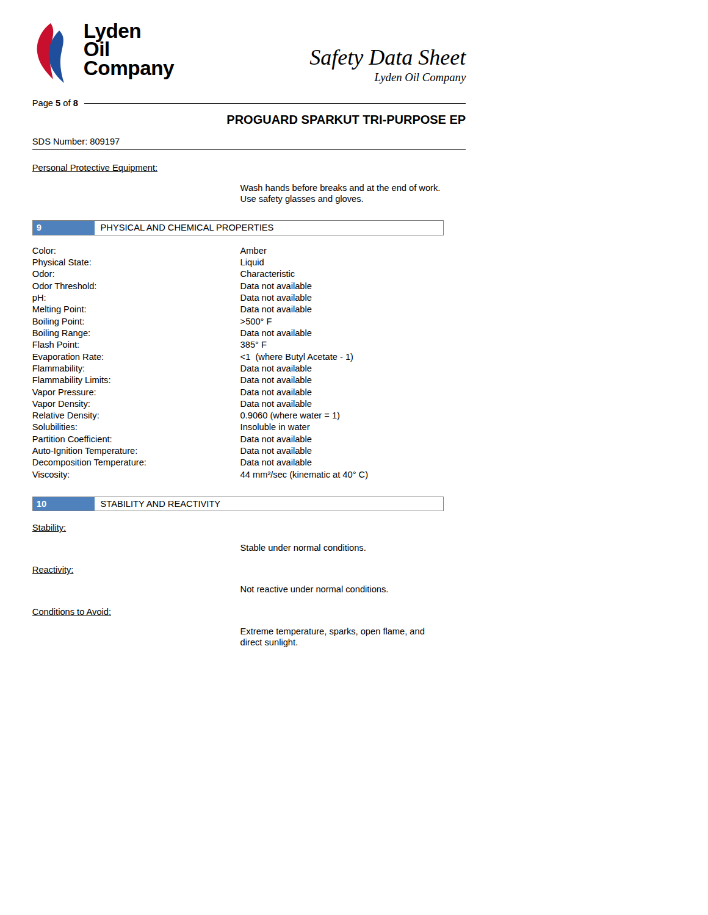Lyden
Oil
Company
Safety Data Sheet
Lyden Oil Company
Page 5 of 8
PROGUARD SPARKUT TRI-PURPOSE EP
SDS Number: 809197
Personal Protective Equipment:
Wash hands before breaks and at the end of work.
Use safety glasses and gloves.
9
PHYSICAL AND CHEMICAL PROPERTIES
| Color: | Amber |
| Physical State: | Liquid |
| Odor: | Characteristic |
| Odor Threshold: | Data not available |
| pH: | Data not available |
| Melting Point: | Data not available |
| Boiling Point: | >500° F |
| Boiling Range: | Data not available |
| Flash Point: | 385° F |
| Evaporation Rate: | <1 (where Butyl Acetate - 1) |
| Flammability: | Data not available |
| Flammability Limits: | Data not available |
| Vapor Pressure: | Data not available |
| Vapor Density: | Data not available |
| Relative Density: | 0.9060 (where water = 1) |
| Solubilities: | Insoluble in water |
| Partition Coefficient: | Data not available |
| Auto-Ignition Temperature: | Data not available |
| Decomposition Temperature: | Data not available |
| Viscosity: | 44 mm²/sec (kinematic at 40° C) |
10
STABILITY AND REACTIVITY
Stability:
Stable under normal conditions.
Reactivity:
Not reactive under normal conditions.
Conditions to Avoid:
Extreme temperature, sparks, open flame, and
direct sunlight.